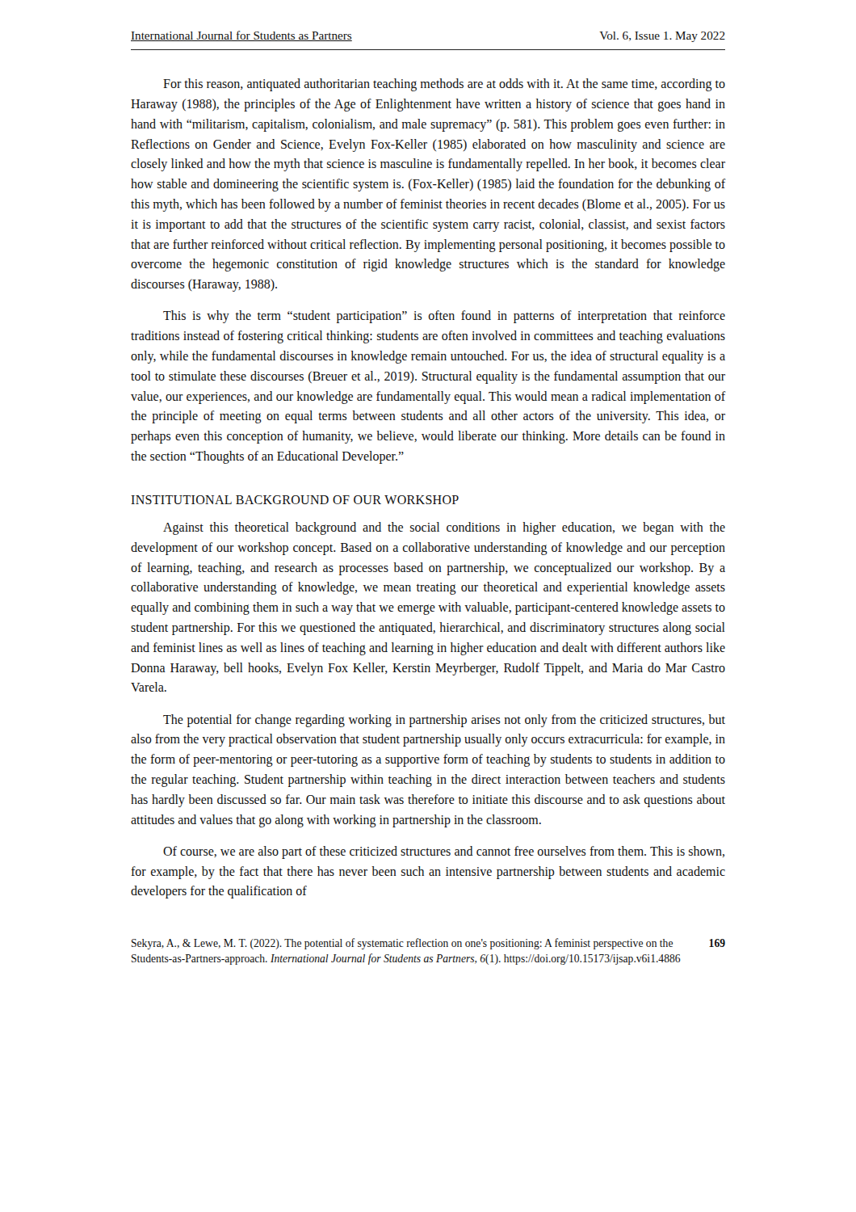International Journal for Students as Partners Vol. 6, Issue 1. May 2022
For this reason, antiquated authoritarian teaching methods are at odds with it. At the same time, according to Haraway (1988), the principles of the Age of Enlightenment have written a history of science that goes hand in hand with “militarism, capitalism, colonialism, and male supremacy” (p. 581). This problem goes even further: in Reflections on Gender and Science, Evelyn Fox-Keller (1985) elaborated on how masculinity and science are closely linked and how the myth that science is masculine is fundamentally repelled. In her book, it becomes clear how stable and domineering the scientific system is. (Fox-Keller) (1985) laid the foundation for the debunking of this myth, which has been followed by a number of feminist theories in recent decades (Blome et al., 2005). For us it is important to add that the structures of the scientific system carry racist, colonial, classist, and sexist factors that are further reinforced without critical reflection. By implementing personal positioning, it becomes possible to overcome the hegemonic constitution of rigid knowledge structures which is the standard for knowledge discourses (Haraway, 1988).
This is why the term “student participation” is often found in patterns of interpretation that reinforce traditions instead of fostering critical thinking: students are often involved in committees and teaching evaluations only, while the fundamental discourses in knowledge remain untouched. For us, the idea of structural equality is a tool to stimulate these discourses (Breuer et al., 2019). Structural equality is the fundamental assumption that our value, our experiences, and our knowledge are fundamentally equal. This would mean a radical implementation of the principle of meeting on equal terms between students and all other actors of the university. This idea, or perhaps even this conception of humanity, we believe, would liberate our thinking. More details can be found in the section “Thoughts of an Educational Developer.”
Institutional background of our workshop
Against this theoretical background and the social conditions in higher education, we began with the development of our workshop concept. Based on a collaborative understanding of knowledge and our perception of learning, teaching, and research as processes based on partnership, we conceptualized our workshop. By a collaborative understanding of knowledge, we mean treating our theoretical and experiential knowledge assets equally and combining them in such a way that we emerge with valuable, participant-centered knowledge assets to student partnership. For this we questioned the antiquated, hierarchical, and discriminatory structures along social and feminist lines as well as lines of teaching and learning in higher education and dealt with different authors like Donna Haraway, bell hooks, Evelyn Fox Keller, Kerstin Meyrberger, Rudolf Tippelt, and Maria do Mar Castro Varela.
The potential for change regarding working in partnership arises not only from the criticized structures, but also from the very practical observation that student partnership usually only occurs extracurricula: for example, in the form of peer-mentoring or peer-tutoring as a supportive form of teaching by students to students in addition to the regular teaching. Student partnership within teaching in the direct interaction between teachers and students has hardly been discussed so far. Our main task was therefore to initiate this discourse and to ask questions about attitudes and values that go along with working in partnership in the classroom.
Of course, we are also part of these criticized structures and cannot free ourselves from them. This is shown, for example, by the fact that there has never been such an intensive partnership between students and academic developers for the qualification of
169
Sekyra, A., & Lewe, M. T. (2022). The potential of systematic reflection on one's positioning: A feminist perspective on the Students-as-Partners-approach. International Journal for Students as Partners, 6(1). https://doi.org/10.15173/ijsap.v6i1.4886